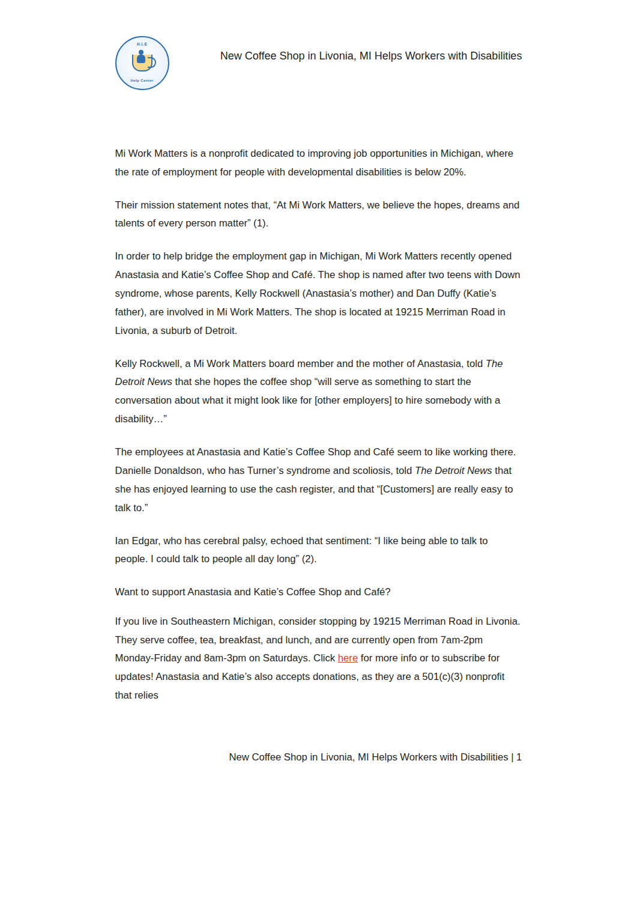H.I.E
Help Center
New Coffee Shop in Livonia, MI Helps Workers with Disabilities
Mi Work Matters is a nonprofit dedicated to improving job opportunities in Michigan, where the rate of employment for people with developmental disabilities is below 20%.
Their mission statement notes that, “At Mi Work Matters, we believe the hopes, dreams and talents of every person matter” (1).
In order to help bridge the employment gap in Michigan, Mi Work Matters recently opened Anastasia and Katie’s Coffee Shop and Café. The shop is named after two teens with Down syndrome, whose parents, Kelly Rockwell (Anastasia’s mother) and Dan Duffy (Katie’s father), are involved in Mi Work Matters. The shop is located at 19215 Merriman Road in Livonia, a suburb of Detroit.
Kelly Rockwell, a Mi Work Matters board member and the mother of Anastasia, told The Detroit News that she hopes the coffee shop “will serve as something to start the conversation about what it might look like for [other employers] to hire somebody with a disability…”
The employees at Anastasia and Katie’s Coffee Shop and Café seem to like working there. Danielle Donaldson, who has Turner’s syndrome and scoliosis, told The Detroit News that she has enjoyed learning to use the cash register, and that “[Customers] are really easy to talk to.”
Ian Edgar, who has cerebral palsy, echoed that sentiment: “I like being able to talk to people. I could talk to people all day long” (2).
Want to support Anastasia and Katie’s Coffee Shop and Café?
If you live in Southeastern Michigan, consider stopping by 19215 Merriman Road in Livonia. They serve coffee, tea, breakfast, and lunch, and are currently open from 7am-2pm Monday-Friday and 8am-3pm on Saturdays. Click here for more info or to subscribe for updates! Anastasia and Katie’s also accepts donations, as they are a 501(c)(3) nonprofit that relies
New Coffee Shop in Livonia, MI Helps Workers with Disabilities | 1